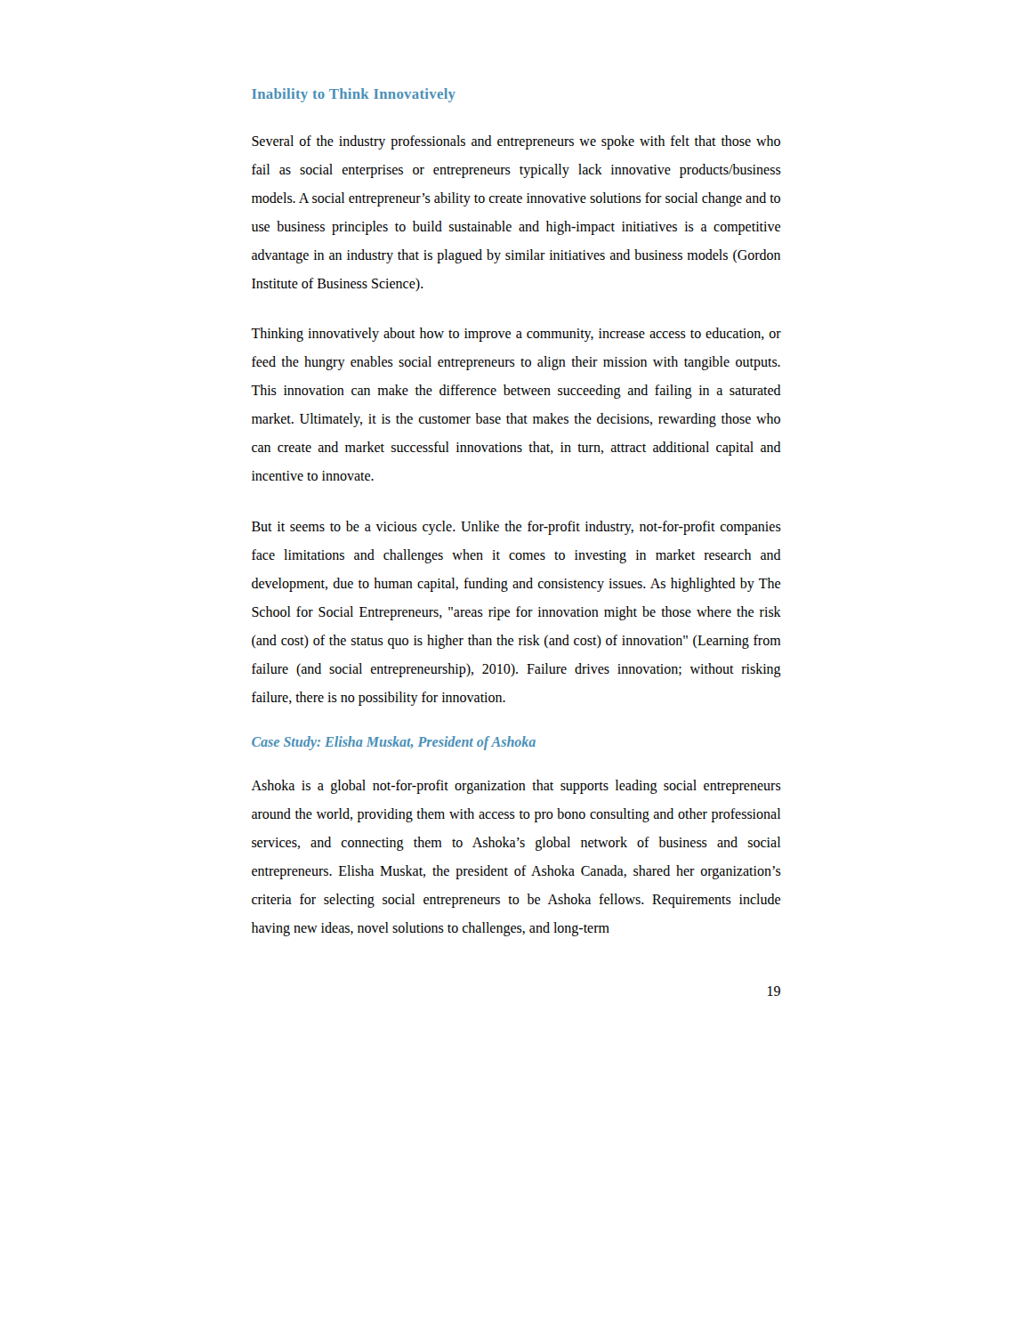Inability to Think Innovatively
Several of the industry professionals and entrepreneurs we spoke with felt that those who fail as social enterprises or entrepreneurs typically lack innovative products/business models. A social entrepreneur’s ability to create innovative solutions for social change and to use business principles to build sustainable and high-impact initiatives is a competitive advantage in an industry that is plagued by similar initiatives and business models (Gordon Institute of Business Science).
Thinking innovatively about how to improve a community, increase access to education, or feed the hungry enables social entrepreneurs to align their mission with tangible outputs. This innovation can make the difference between succeeding and failing in a saturated market. Ultimately, it is the customer base that makes the decisions, rewarding those who can create and market successful innovations that, in turn, attract additional capital and incentive to innovate.
But it seems to be a vicious cycle. Unlike the for-profit industry, not-for-profit companies face limitations and challenges when it comes to investing in market research and development, due to human capital, funding and consistency issues. As highlighted by The School for Social Entrepreneurs, "areas ripe for innovation might be those where the risk (and cost) of the status quo is higher than the risk (and cost) of innovation" (Learning from failure (and social entrepreneurship), 2010). Failure drives innovation; without risking failure, there is no possibility for innovation.
Case Study: Elisha Muskat, President of Ashoka
Ashoka is a global not-for-profit organization that supports leading social entrepreneurs around the world, providing them with access to pro bono consulting and other professional services, and connecting them to Ashoka’s global network of business and social entrepreneurs. Elisha Muskat, the president of Ashoka Canada, shared her organization’s criteria for selecting social entrepreneurs to be Ashoka fellows. Requirements include having new ideas, novel solutions to challenges, and long-term
19